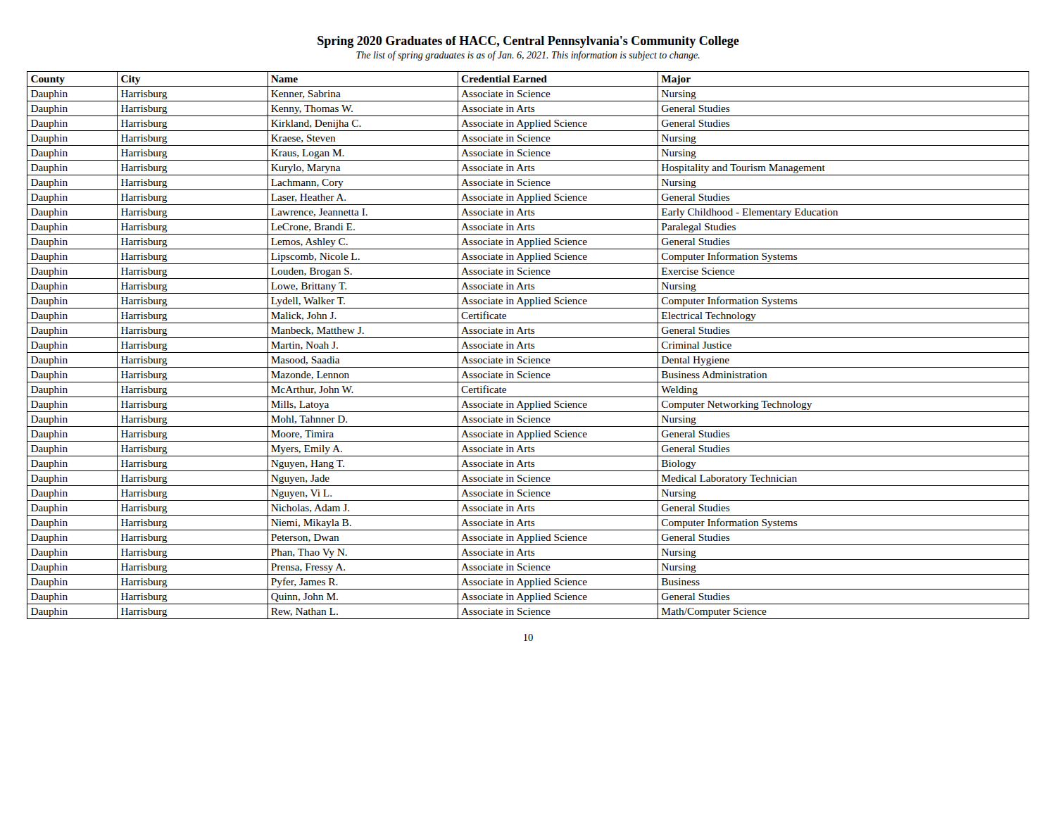Spring 2020 Graduates of HACC, Central Pennsylvania's Community College
The list of spring graduates is as of Jan. 6, 2021. This information is subject to change.
| County | City | Name | Credential Earned | Major |
| --- | --- | --- | --- | --- |
| Dauphin | Harrisburg | Kenner, Sabrina | Associate in Science | Nursing |
| Dauphin | Harrisburg | Kenny, Thomas W. | Associate in Arts | General Studies |
| Dauphin | Harrisburg | Kirkland, Denijha C. | Associate in Applied Science | General Studies |
| Dauphin | Harrisburg | Kraese, Steven | Associate in Science | Nursing |
| Dauphin | Harrisburg | Kraus, Logan M. | Associate in Science | Nursing |
| Dauphin | Harrisburg | Kurylo, Maryna | Associate in Arts | Hospitality and Tourism Management |
| Dauphin | Harrisburg | Lachmann, Cory | Associate in Science | Nursing |
| Dauphin | Harrisburg | Laser, Heather A. | Associate in Applied Science | General Studies |
| Dauphin | Harrisburg | Lawrence, Jeannetta I. | Associate in Arts | Early Childhood - Elementary Education |
| Dauphin | Harrisburg | LeCrone, Brandi E. | Associate in Arts | Paralegal Studies |
| Dauphin | Harrisburg | Lemos, Ashley C. | Associate in Applied Science | General Studies |
| Dauphin | Harrisburg | Lipscomb, Nicole L. | Associate in Applied Science | Computer Information Systems |
| Dauphin | Harrisburg | Louden, Brogan S. | Associate in Science | Exercise Science |
| Dauphin | Harrisburg | Lowe, Brittany T. | Associate in Arts | Nursing |
| Dauphin | Harrisburg | Lydell, Walker T. | Associate in Applied Science | Computer Information Systems |
| Dauphin | Harrisburg | Malick, John J. | Certificate | Electrical Technology |
| Dauphin | Harrisburg | Manbeck, Matthew J. | Associate in Arts | General Studies |
| Dauphin | Harrisburg | Martin, Noah J. | Associate in Arts | Criminal Justice |
| Dauphin | Harrisburg | Masood, Saadia | Associate in Science | Dental Hygiene |
| Dauphin | Harrisburg | Mazonde, Lennon | Associate in Science | Business Administration |
| Dauphin | Harrisburg | McArthur, John W. | Certificate | Welding |
| Dauphin | Harrisburg | Mills, Latoya | Associate in Applied Science | Computer Networking Technology |
| Dauphin | Harrisburg | Mohl, Tahnner D. | Associate in Science | Nursing |
| Dauphin | Harrisburg | Moore, Timira | Associate in Applied Science | General Studies |
| Dauphin | Harrisburg | Myers, Emily A. | Associate in Arts | General Studies |
| Dauphin | Harrisburg | Nguyen, Hang T. | Associate in Arts | Biology |
| Dauphin | Harrisburg | Nguyen, Jade | Associate in Science | Medical Laboratory Technician |
| Dauphin | Harrisburg | Nguyen, Vi L. | Associate in Science | Nursing |
| Dauphin | Harrisburg | Nicholas, Adam J. | Associate in Arts | General Studies |
| Dauphin | Harrisburg | Niemi, Mikayla B. | Associate in Arts | Computer Information Systems |
| Dauphin | Harrisburg | Peterson, Dwan | Associate in Applied Science | General Studies |
| Dauphin | Harrisburg | Phan, Thao Vy N. | Associate in Arts | Nursing |
| Dauphin | Harrisburg | Prensa, Fressy A. | Associate in Science | Nursing |
| Dauphin | Harrisburg | Pyfer, James R. | Associate in Applied Science | Business |
| Dauphin | Harrisburg | Quinn, John M. | Associate in Applied Science | General Studies |
| Dauphin | Harrisburg | Rew, Nathan L. | Associate in Science | Math/Computer Science |
10